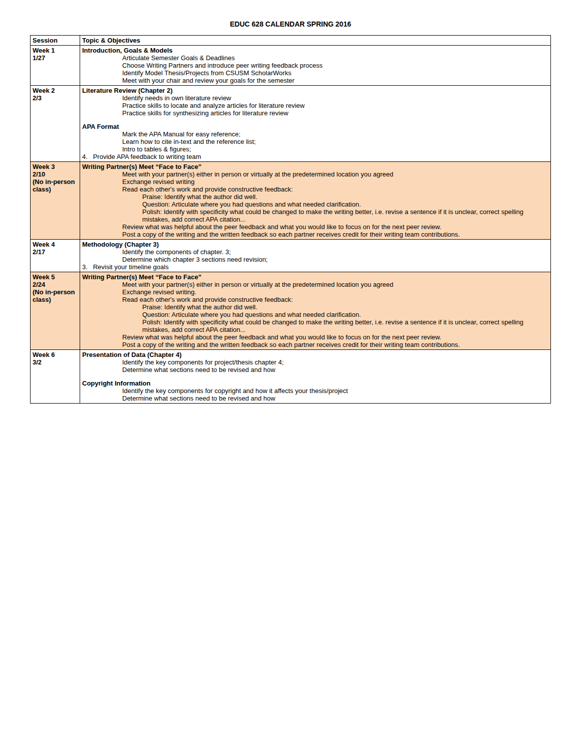EDUC 628 CALENDAR SPRING 2016
| Session | Topic & Objectives |
| --- | --- |
| Week 1 1/27 | Introduction, Goals & Models Articulate Semester Goals & Deadlines Choose Writing Partners and introduce peer writing feedback process Identify Model Thesis/Projects from CSUSM ScholarWorks Meet with your chair and review your goals for the semester |
| Week 2 2/3 | Literature Review (Chapter 2) Identify needs in own literature review Practice skills to locate and analyze articles for literature review Practice skills for synthesizing articles for literature review APA Format Mark the APA Manual for easy reference; Learn how to cite in-text and the reference list; Intro to tables & figures; 4. Provide APA feedback to writing team |
| Week 3 2/10 (No in-person class) | Writing Partner(s) Meet “Face to Face” Meet with your partner(s) either in person or virtually at the predetermined location you agreed Exchange revised writing Read each other's work and provide constructive feedback: Praise: Identify what the author did well. Question: Articulate where you had questions and what needed clarification. Polish: Identify with specificity what could be changed to make the writing better, i.e. revise a sentence if it is unclear, correct spelling mistakes, add correct APA citation... Review what was helpful about the peer feedback and what you would like to focus on for the next peer review. Post a copy of the writing and the written feedback so each partner receives credit for their writing team contributions. |
| Week 4 2/17 | Methodology (Chapter 3) Identify the components of chapter. 3; Determine which chapter 3 sections need revision; 3. Revisit your timeline goals |
| Week 5 2/24 (No in-person class) | Writing Partner(s) Meet “Face to Face” Meet with your partner(s) either in person or virtually at the predetermined location you agreed Exchange revised writing. Read each other's work and provide constructive feedback: Praise: Identify what the author did well. Question: Articulate where you had questions and what needed clarification. Polish: Identify with specificity what could be changed to make the writing better, i.e. revise a sentence if it is unclear, correct spelling mistakes, add correct APA citation... Review what was helpful about the peer feedback and what you would like to focus on for the next peer review. Post a copy of the writing and the written feedback so each partner receives credit for their writing team contributions. |
| Week 6 3/2 | Presentation of Data (Chapter 4) Identify the key components for project/thesis chapter 4; Determine what sections need to be revised and how Copyright Information Identify the key components for copyright and how it affects your thesis/project Determine what sections need to be revised and how |